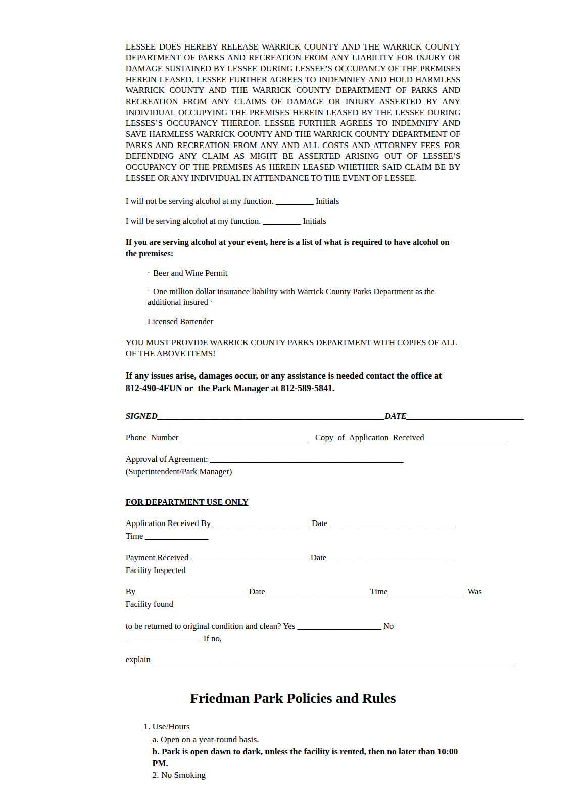Lessee does hereby release Warrick County and the Warrick County Department of Parks and Recreation from any liability for injury or damage sustained by Lessee during Lessee’s occupancy of the premises herein leased. Lessee further agrees to indemnify and hold harmless Warrick County and the Warrick County Department of Parks and Recreation from any claims of damage or injury asserted by any individual occupying the premises herein leased by the Lessee during Lesses’s occupancy thereof. Lessee further agrees to indemnify and save harmless Warrick County and the Warrick County Department of Parks and Recreation from any and all costs and attorney fees for defending any claim as might be asserted arising out of Lessee’s occupancy of the premises as herein leased whether said claim be by Lessee or any individual in attendance to the event of Lessee.
I will not be serving alcohol at my function. _________ Initials
I will be serving alcohol at my function. _________ Initials
If you are serving alcohol at your event, here is a list of what is required to have alcohol on the premises:
· Beer and Wine Permit
· One million dollar insurance liability with Warrick County Parks Department as the additional insured ·
Licensed Bartender
YOU MUST PROVIDE WARRICK COUNTY PARKS DEPARTMENT WITH COPIES OF ALL OF THE ABOVE ITEMS!
If any issues arise, damages occur, or any assistance is needed contact the office at 812-490-4FUN or the Park Manager at 812-589-5841.
SIGNED______________________________________________________DATE____________________________
Phone Number_______________________________ Copy of Application Received ___________________
Approval of Agreement: ______________________________________________ (Superintendent/Park Manager)
FOR DEPARTMENT USE ONLY
Application Received By _______________________ Date ______________________________ Time _______________
Payment Received ____________________________ Date______________________________ Facility Inspected
By___________________________Date_________________________Time__________________ Was Facility found
to be returned to original condition and clean? Yes ____________________ No __________________ If no,
explain_______________________________________________________________________________________
Friedman Park Policies and Rules
Use/Hours
a. Open on a year-round basis.
b. Park is open dawn to dark, unless the facility is rented, then no later than 10:00 PM.
2. No Smoking